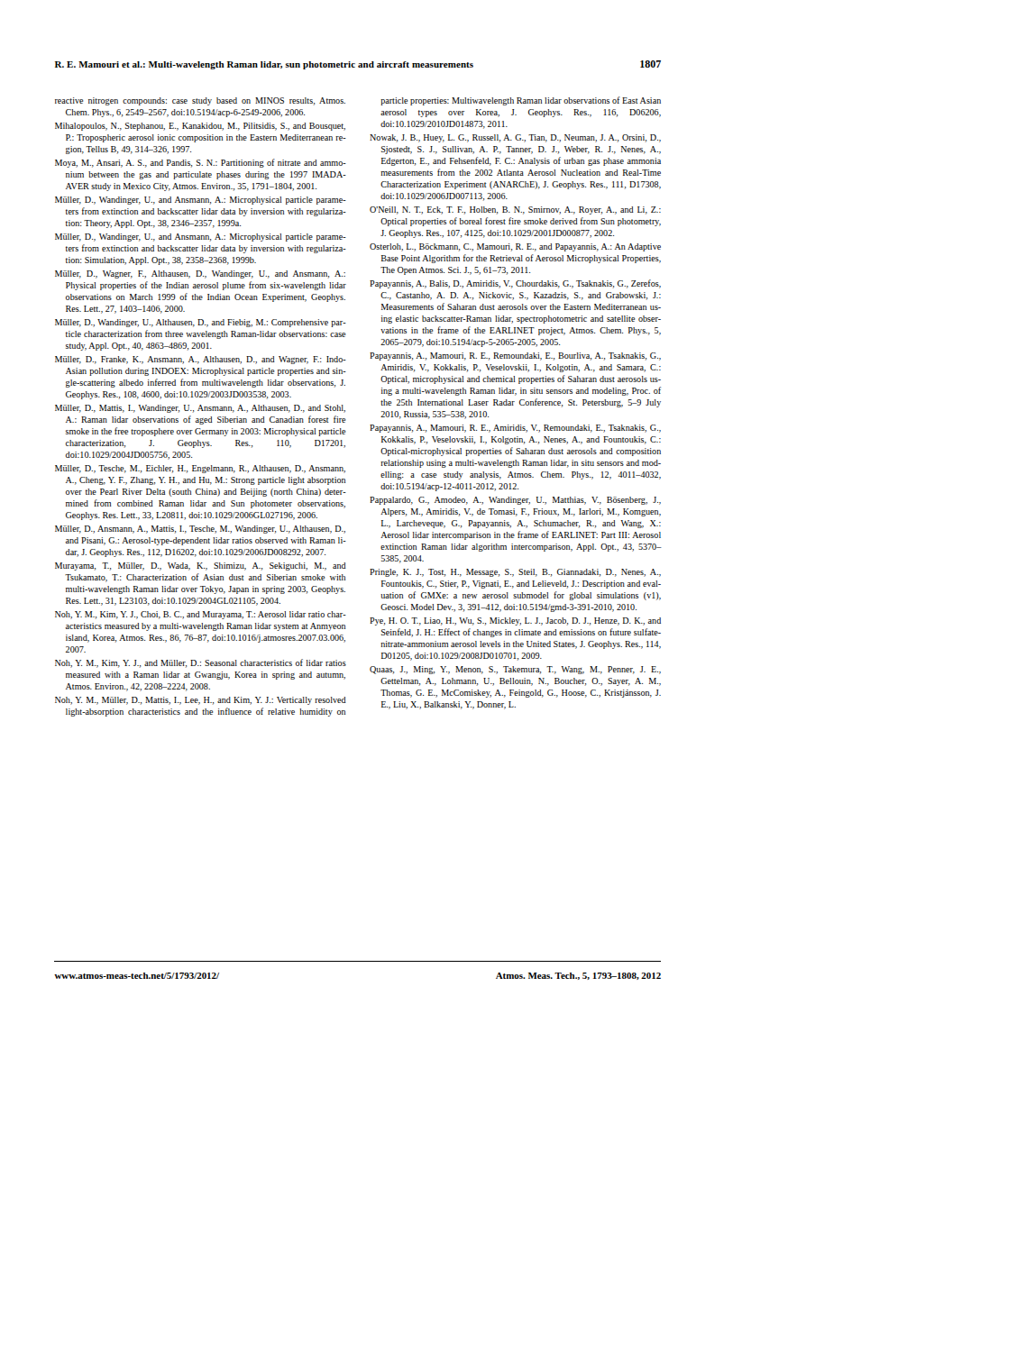R. E. Mamouri et al.: Multi-wavelength Raman lidar, sun photometric and aircraft measurements
1807
reactive nitrogen compounds: case study based on MINOS results, Atmos. Chem. Phys., 6, 2549–2567, doi:10.5194/acp-6-2549-2006, 2006.
Mihalopoulos, N., Stephanou, E., Kanakidou, M., Pilitsidis, S., and Bousquet, P.: Tropospheric aerosol ionic composition in the Eastern Mediterranean region, Tellus B, 49, 314–326, 1997.
Moya, M., Ansari, A. S., and Pandis, S. N.: Partitioning of nitrate and ammonium between the gas and particulate phases during the 1997 IMADA-AVER study in Mexico City, Atmos. Environ., 35, 1791–1804, 2001.
Müller, D., Wandinger, U., and Ansmann, A.: Microphysical particle parameters from extinction and backscatter lidar data by inversion with regularization: Theory, Appl. Opt., 38, 2346–2357, 1999a.
Müller, D., Wandinger, U., and Ansmann, A.: Microphysical particle parameters from extinction and backscatter lidar data by inversion with regularization: Simulation, Appl. Opt., 38, 2358–2368, 1999b.
Müller, D., Wagner, F., Althausen, D., Wandinger, U., and Ansmann, A.: Physical properties of the Indian aerosol plume from six-wavelength lidar observations on March 1999 of the Indian Ocean Experiment, Geophys. Res. Lett., 27, 1403–1406, 2000.
Müller, D., Wandinger, U., Althausen, D., and Fiebig, M.: Comprehensive particle characterization from three wavelength Raman-lidar observations: case study, Appl. Opt., 40, 4863–4869, 2001.
Müller, D., Franke, K., Ansmann, A., Althausen, D., and Wagner, F.: Indo-Asian pollution during INDOEX: Microphysical particle properties and single-scattering albedo inferred from multiwavelength lidar observations, J. Geophys. Res., 108, 4600, doi:10.1029/2003JD003538, 2003.
Müller, D., Mattis, I., Wandinger, U., Ansmann, A., Althausen, D., and Stohl, A.: Raman lidar observations of aged Siberian and Canadian forest fire smoke in the free troposphere over Germany in 2003: Microphysical particle characterization, J. Geophys. Res., 110, D17201, doi:10.1029/2004JD005756, 2005.
Müller, D., Tesche, M., Eichler, H., Engelmann, R., Althausen, D., Ansmann, A., Cheng, Y. F., Zhang, Y. H., and Hu, M.: Strong particle light absorption over the Pearl River Delta (south China) and Beijing (north China) determined from combined Raman lidar and Sun photometer observations, Geophys. Res. Lett., 33, L20811, doi:10.1029/2006GL027196, 2006.
Müller, D., Ansmann, A., Mattis, I., Tesche, M., Wandinger, U., Althausen, D., and Pisani, G.: Aerosol-type-dependent lidar ratios observed with Raman lidar, J. Geophys. Res., 112, D16202, doi:10.1029/2006JD008292, 2007.
Murayama, T., Müller, D., Wada, K., Shimizu, A., Sekiguchi, M., and Tsukamato, T.: Characterization of Asian dust and Siberian smoke with multi-wavelength Raman lidar over Tokyo, Japan in spring 2003, Geophys. Res. Lett., 31, L23103, doi:10.1029/2004GL021105, 2004.
Noh, Y. M., Kim, Y. J., Choi, B. C., and Murayama, T.: Aerosol lidar ratio characteristics measured by a multi-wavelength Raman lidar system at Anmyeon island, Korea, Atmos. Res., 86, 76–87, doi:10.1016/j.atmosres.2007.03.006, 2007.
Noh, Y. M., Kim, Y. J., and Müller, D.: Seasonal characteristics of lidar ratios measured with a Raman lidar at Gwangju, Korea in spring and autumn, Atmos. Environ., 42, 2208–2224, 2008.
Noh, Y. M., Müller, D., Mattis, I., Lee, H., and Kim, Y. J.: Vertically resolved light-absorption characteristics and the influence of relative humidity on particle properties: Multiwavelength Raman lidar observations of East Asian aerosol types over Korea, J. Geophys. Res., 116, D06206, doi:10.1029/2010JD014873, 2011.
Nowak, J. B., Huey, L. G., Russell, A. G., Tian, D., Neuman, J. A., Orsini, D., Sjostedt, S. J., Sullivan, A. P., Tanner, D. J., Weber, R. J., Nenes, A., Edgerton, E., and Fehsenfeld, F. C.: Analysis of urban gas phase ammonia measurements from the 2002 Atlanta Aerosol Nucleation and Real-Time Characterization Experiment (ANARChE), J. Geophys. Res., 111, D17308, doi:10.1029/2006JD007113, 2006.
O'Neill, N. T., Eck, T. F., Holben, B. N., Smirnov, A., Royer, A., and Li, Z.: Optical properties of boreal forest fire smoke derived from Sun photometry, J. Geophys. Res., 107, 4125, doi:10.1029/2001JD000877, 2002.
Osterloh, L., Böckmann, C., Mamouri, R. E., and Papayannis, A.: An Adaptive Base Point Algorithm for the Retrieval of Aerosol Microphysical Properties, The Open Atmos. Sci. J., 5, 61–73, 2011.
Papayannis, A., Balis, D., Amiridis, V., Chourdakis, G., Tsaknakis, G., Zerefos, C., Castanho, A. D. A., Nickovic, S., Kazadzis, S., and Grabowski, J.: Measurements of Saharan dust aerosols over the Eastern Mediterranean using elastic backscatter-Raman lidar, spectrophotometric and satellite observations in the frame of the EARLINET project, Atmos. Chem. Phys., 5, 2065–2079, doi:10.5194/acp-5-2065-2005, 2005.
Papayannis, A., Mamouri, R. E., Remoundaki, E., Bourliva, A., Tsaknakis, G., Amiridis, V., Kokkalis, P., Veselovskii, I., Kolgotin, A., and Samara, C.: Optical, microphysical and chemical properties of Saharan dust aerosols using a multi-wavelength Raman lidar, in situ sensors and modeling, Proc. of the 25th International Laser Radar Conference, St. Petersburg, 5–9 July 2010, Russia, 535–538, 2010.
Papayannis, A., Mamouri, R. E., Amiridis, V., Remoundaki, E., Tsaknakis, G., Kokkalis, P., Veselovskii, I., Kolgotin, A., Nenes, A., and Fountoukis, C.: Optical-microphysical properties of Saharan dust aerosols and composition relationship using a multi-wavelength Raman lidar, in situ sensors and modelling: a case study analysis, Atmos. Chem. Phys., 12, 4011–4032, doi:10.5194/acp-12-4011-2012, 2012.
Pappalardo, G., Amodeo, A., Wandinger, U., Matthias, V., Bösenberg, J., Alpers, M., Amiridis, V., de Tomasi, F., Frioux, M., Iarlori, M., Komguen, L., Larcheveque, G., Papayannis, A., Schumacher, R., and Wang, X.: Aerosol lidar intercomparison in the frame of EARLINET: Part III: Aerosol extinction Raman lidar algorithm intercomparison, Appl. Opt., 43, 5370–5385, 2004.
Pringle, K. J., Tost, H., Message, S., Steil, B., Giannadaki, D., Nenes, A., Fountoukis, C., Stier, P., Vignati, E., and Lelieveld, J.: Description and evaluation of GMXe: a new aerosol submodel for global simulations (v1), Geosci. Model Dev., 3, 391–412, doi:10.5194/gmd-3-391-2010, 2010.
Pye, H. O. T., Liao, H., Wu, S., Mickley, L. J., Jacob, D. J., Henze, D. K., and Seinfeld, J. H.: Effect of changes in climate and emissions on future sulfate-nitrate-ammonium aerosol levels in the United States, J. Geophys. Res., 114, D01205, doi:10.1029/2008JD010701, 2009.
Quaas, J., Ming, Y., Menon, S., Takemura, T., Wang, M., Penner, J. E., Gettelman, A., Lohmann, U., Bellouin, N., Boucher, O., Sayer, A. M., Thomas, G. E., McComiskey, A., Feingold, G., Hoose, C., Kristjánsson, J. E., Liu, X., Balkanski, Y., Donner, L.
www.atmos-meas-tech.net/5/1793/2012/
Atmos. Meas. Tech., 5, 1793–1808, 2012